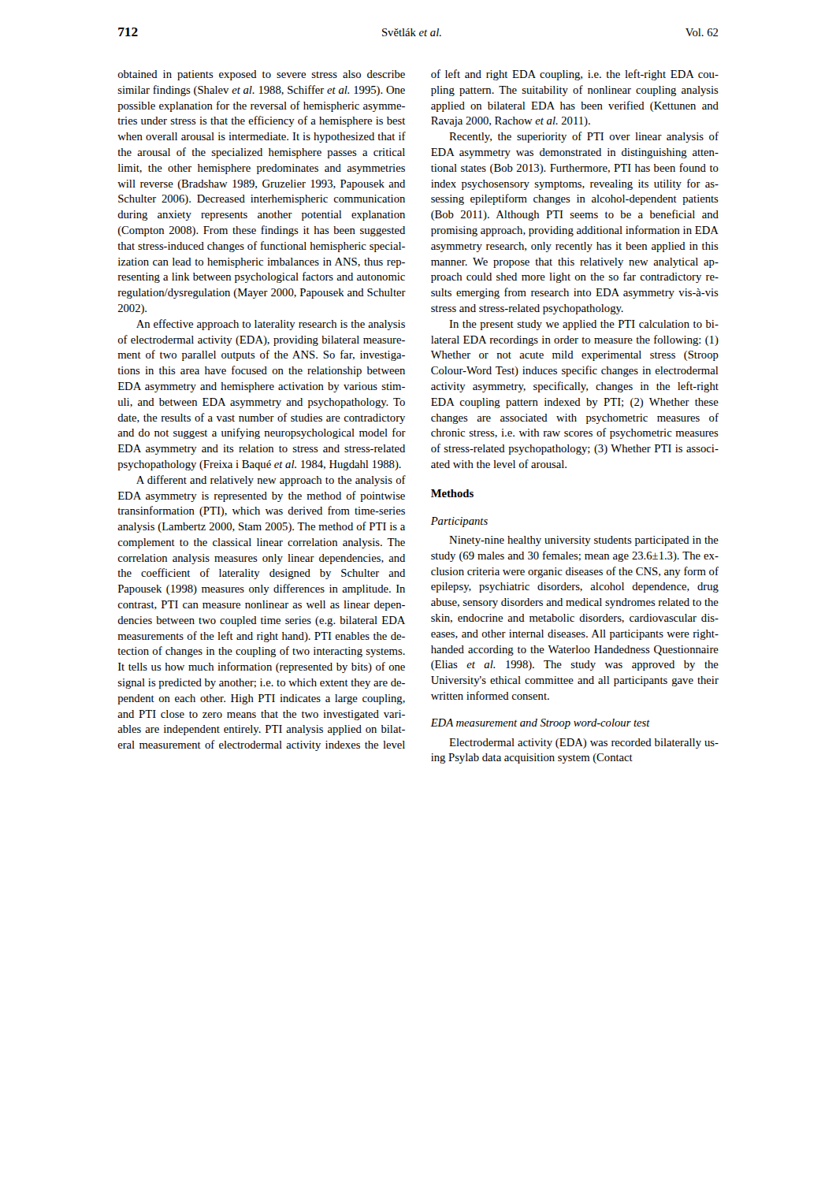712 Světlák et al. Vol. 62
obtained in patients exposed to severe stress also describe similar findings (Shalev et al. 1988, Schiffer et al. 1995). One possible explanation for the reversal of hemispheric asymmetries under stress is that the efficiency of a hemisphere is best when overall arousal is intermediate. It is hypothesized that if the arousal of the specialized hemisphere passes a critical limit, the other hemisphere predominates and asymmetries will reverse (Bradshaw 1989, Gruzelier 1993, Papousek and Schulter 2006). Decreased interhemispheric communication during anxiety represents another potential explanation (Compton 2008). From these findings it has been suggested that stress-induced changes of functional hemispheric specialization can lead to hemispheric imbalances in ANS, thus representing a link between psychological factors and autonomic regulation/dysregulation (Mayer 2000, Papousek and Schulter 2002).
An effective approach to laterality research is the analysis of electrodermal activity (EDA), providing bilateral measurement of two parallel outputs of the ANS. So far, investigations in this area have focused on the relationship between EDA asymmetry and hemisphere activation by various stimuli, and between EDA asymmetry and psychopathology. To date, the results of a vast number of studies are contradictory and do not suggest a unifying neuropsychological model for EDA asymmetry and its relation to stress and stress-related psychopathology (Freixa i Baqué et al. 1984, Hugdahl 1988).
A different and relatively new approach to the analysis of EDA asymmetry is represented by the method of pointwise transinformation (PTI), which was derived from time-series analysis (Lambertz 2000, Stam 2005). The method of PTI is a complement to the classical linear correlation analysis. The correlation analysis measures only linear dependencies, and the coefficient of laterality designed by Schulter and Papousek (1998) measures only differences in amplitude. In contrast, PTI can measure nonlinear as well as linear dependencies between two coupled time series (e.g. bilateral EDA measurements of the left and right hand). PTI enables the detection of changes in the coupling of two interacting systems. It tells us how much information (represented by bits) of one signal is predicted by another; i.e. to which extent they are dependent on each other. High PTI indicates a large coupling, and PTI close to zero means that the two investigated variables are independent entirely. PTI analysis applied on bilateral measurement of electrodermal activity indexes the level of left and right EDA coupling, i.e. the left-right EDA coupling pattern. The suitability of nonlinear coupling analysis applied on bilateral EDA has been verified (Kettunen and Ravaja 2000, Rachow et al. 2011).
Recently, the superiority of PTI over linear analysis of EDA asymmetry was demonstrated in distinguishing attentional states (Bob 2013). Furthermore, PTI has been found to index psychosensory symptoms, revealing its utility for assessing epileptiform changes in alcohol-dependent patients (Bob 2011). Although PTI seems to be a beneficial and promising approach, providing additional information in EDA asymmetry research, only recently has it been applied in this manner. We propose that this relatively new analytical approach could shed more light on the so far contradictory results emerging from research into EDA asymmetry vis-à-vis stress and stress-related psychopathology.
In the present study we applied the PTI calculation to bilateral EDA recordings in order to measure the following: (1) Whether or not acute mild experimental stress (Stroop Colour-Word Test) induces specific changes in electrodermal activity asymmetry, specifically, changes in the left-right EDA coupling pattern indexed by PTI; (2) Whether these changes are associated with psychometric measures of chronic stress, i.e. with raw scores of psychometric measures of stress-related psychopathology; (3) Whether PTI is associated with the level of arousal.
Methods
Participants
Ninety-nine healthy university students participated in the study (69 males and 30 females; mean age 23.6±1.3). The exclusion criteria were organic diseases of the CNS, any form of epilepsy, psychiatric disorders, alcohol dependence, drug abuse, sensory disorders and medical syndromes related to the skin, endocrine and metabolic disorders, cardiovascular diseases, and other internal diseases. All participants were right-handed according to the Waterloo Handedness Questionnaire (Elias et al. 1998). The study was approved by the University's ethical committee and all participants gave their written informed consent.
EDA measurement and Stroop word-colour test
Electrodermal activity (EDA) was recorded bilaterally using Psylab data acquisition system (Contact